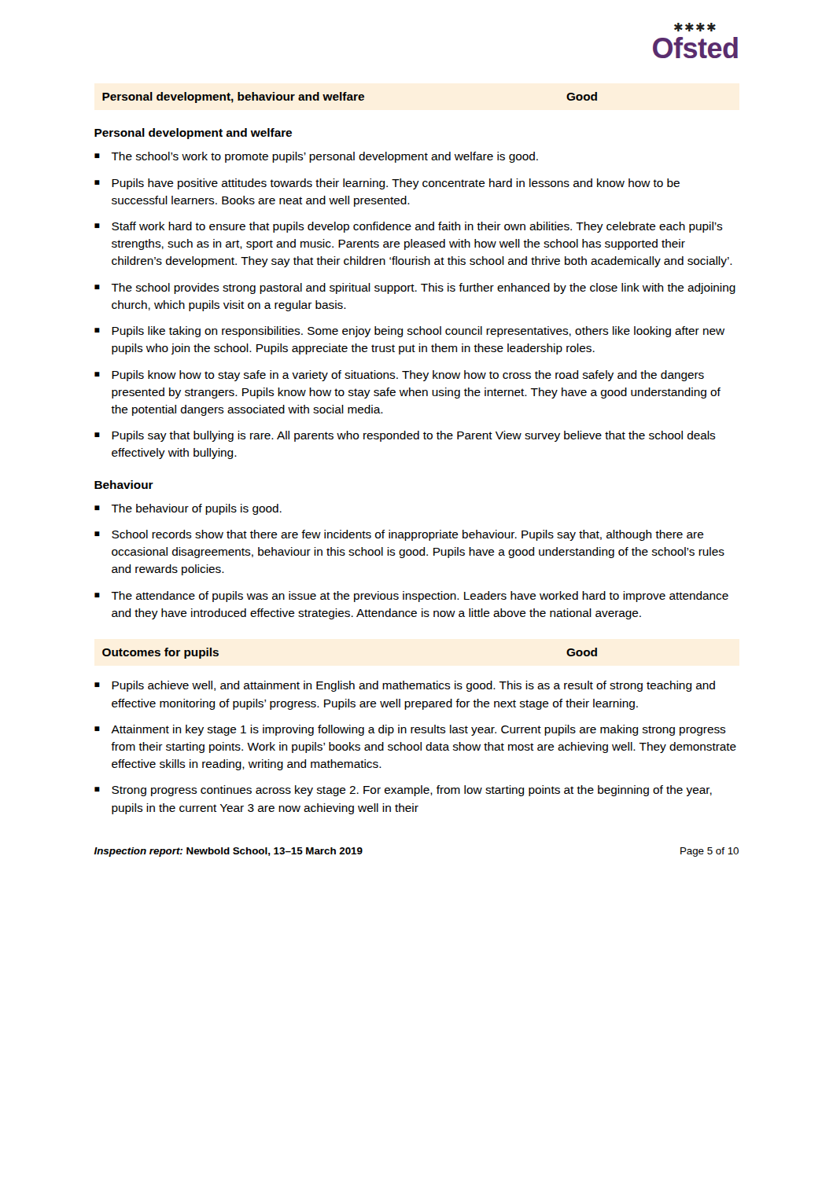✱✱✱✱ Ofsted
Personal development, behaviour and welfare
Good
Personal development and welfare
The school’s work to promote pupils’ personal development and welfare is good.
Pupils have positive attitudes towards their learning. They concentrate hard in lessons and know how to be successful learners. Books are neat and well presented.
Staff work hard to ensure that pupils develop confidence and faith in their own abilities. They celebrate each pupil’s strengths, such as in art, sport and music. Parents are pleased with how well the school has supported their children’s development. They say that their children ‘flourish at this school and thrive both academically and socially’.
The school provides strong pastoral and spiritual support. This is further enhanced by the close link with the adjoining church, which pupils visit on a regular basis.
Pupils like taking on responsibilities. Some enjoy being school council representatives, others like looking after new pupils who join the school. Pupils appreciate the trust put in them in these leadership roles.
Pupils know how to stay safe in a variety of situations. They know how to cross the road safely and the dangers presented by strangers. Pupils know how to stay safe when using the internet. They have a good understanding of the potential dangers associated with social media.
Pupils say that bullying is rare. All parents who responded to the Parent View survey believe that the school deals effectively with bullying.
Behaviour
The behaviour of pupils is good.
School records show that there are few incidents of inappropriate behaviour. Pupils say that, although there are occasional disagreements, behaviour in this school is good. Pupils have a good understanding of the school’s rules and rewards policies.
The attendance of pupils was an issue at the previous inspection. Leaders have worked hard to improve attendance and they have introduced effective strategies. Attendance is now a little above the national average.
Outcomes for pupils
Good
Pupils achieve well, and attainment in English and mathematics is good. This is as a result of strong teaching and effective monitoring of pupils’ progress. Pupils are well prepared for the next stage of their learning.
Attainment in key stage 1 is improving following a dip in results last year. Current pupils are making strong progress from their starting points. Work in pupils’ books and school data show that most are achieving well. They demonstrate effective skills in reading, writing and mathematics.
Strong progress continues across key stage 2. For example, from low starting points at the beginning of the year, pupils in the current Year 3 are now achieving well in their
Inspection report: Newbold School, 13–15 March 2019
Page 5 of 10